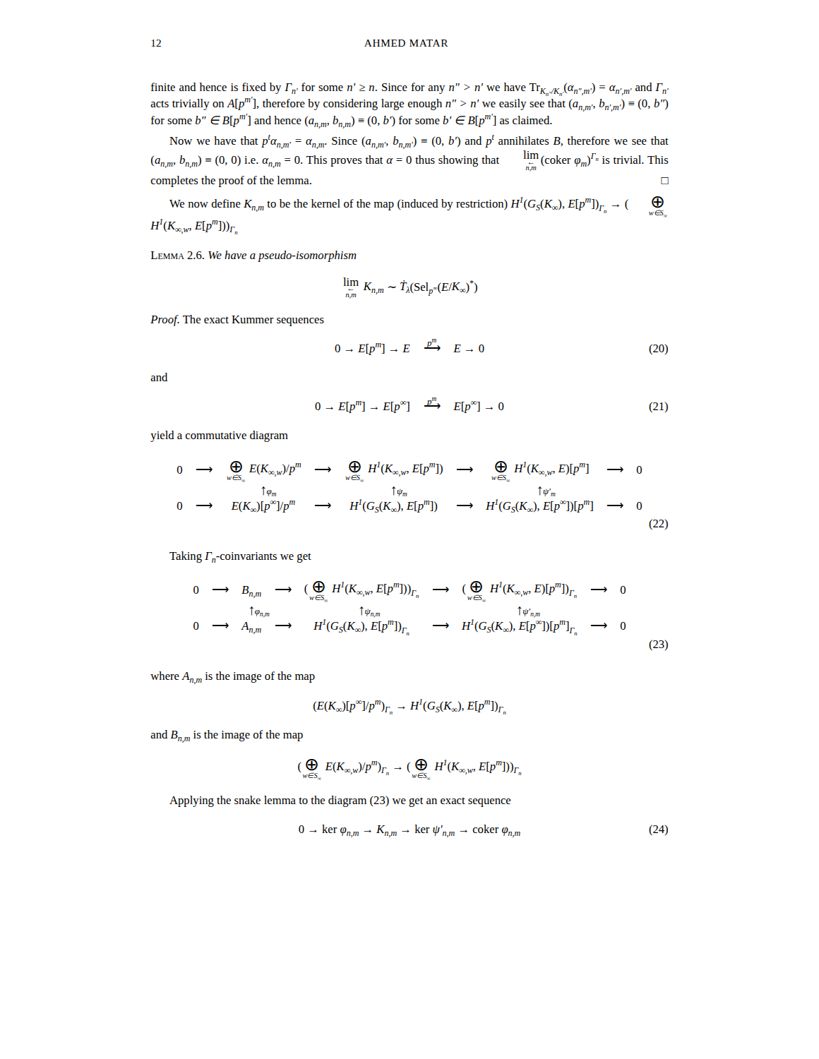12 AHMED MATAR
finite and hence is fixed by Γn′ for some n′ ≥ n. Since for any n″ > n′ we have TrKn″/Kn′(αn″,m′) = αn′,m′ and Γn′ acts trivially on A[pm′], therefore by considering large enough n″ > n′ we easily see that (an,m′, bn′,m′) ≡ (0, b″) for some b″ ∈ B[pm′] and hence (an,m, bn,m) ≡ (0, b′) for some b′ ∈ B[pm′] as claimed.
Now we have that ptαn,m′ = αn,m. Since (an,m′, bn,m′) ≡ (0, b′) and pt annihilates B, therefore we see that (an,m, bn,m) ≡ (0, 0) i.e. αn,m = 0. This proves that α = 0 thus showing that lim←n,m(coker φm)Γn is trivial. This completes the proof of the lemma. □
We now define Kn,m to be the kernel of the map (induced by restriction) H1(GS(K∞), E[pm])Γn → (⊕w∈S∞ H1(K∞,w, E[pm]))Γn
Lemma 2.6. We have a pseudo-isomorphism
lim←n,m Kn,m ∼ Ṫλ(Selp∞(E/K∞)*)
Proof. The exact Kummer sequences
0 → E[pm] → E pm⟶ E → 0 (20)
and
0 → E[pm] → E[p∞] pm⟶ E[p∞] → 0 (21)
yield a commutative diagram
| 0 | ⟶ | ⊕ w∈S ∞ E ( K ∞,w )/ p m | ⟶ | ⊕ w∈S ∞ H 1 ( K ∞,w , E [ p m ]) | ⟶ | ⊕ w∈S ∞ H 1 ( K ∞,w , E )[ p m ] | ⟶ | 0 |
| | | ↑ φ m | | ↑ ψ m | | ↑ ψ′ m | | |
| 0 | ⟶ | E ( K ∞ )[ p ∞ ]/ p m | ⟶ | H 1 ( G S ( K ∞ ), E [ p m ]) | ⟶ | H 1 ( G S ( K ∞ ), E [ p ∞ ])[ p m ] | ⟶ | 0 |
(22)
Taking Γn-coinvariants we get
| 0 | ⟶ | B n,m | ⟶ | ( ⊕ w∈S ∞ H 1 ( K ∞,w , E [ p m ]) ) Γ n | ⟶ | ( ⊕ w∈S ∞ H 1 ( K ∞,w , E )[ p m ] ) Γ n | ⟶ | 0 |
| | | ↑ φ n,m | | ↑ ψ n,m | | ↑ ψ′ n,m | | |
| 0 | ⟶ | A n,m | ⟶ | H 1 ( G S ( K ∞ ), E [ p m ]) Γ n | ⟶ | H 1 ( G S ( K ∞ ), E [ p ∞ ])[ p m ] Γ n | ⟶ | 0 |
(23)
where An,m is the image of the map
(E(K∞)[p∞]/pm)Γn → H1(GS(K∞), E[pm])Γn
and Bn,m is the image of the map
(⊕w∈S∞ E(K∞,w)/pm)Γn → (⊕w∈S∞ H1(K∞,w, E[pm]))Γn
Applying the snake lemma to the diagram (23) we get an exact sequence
0 → ker φn,m → Kn,m → ker ψ′n,m → coker φn,m (24)